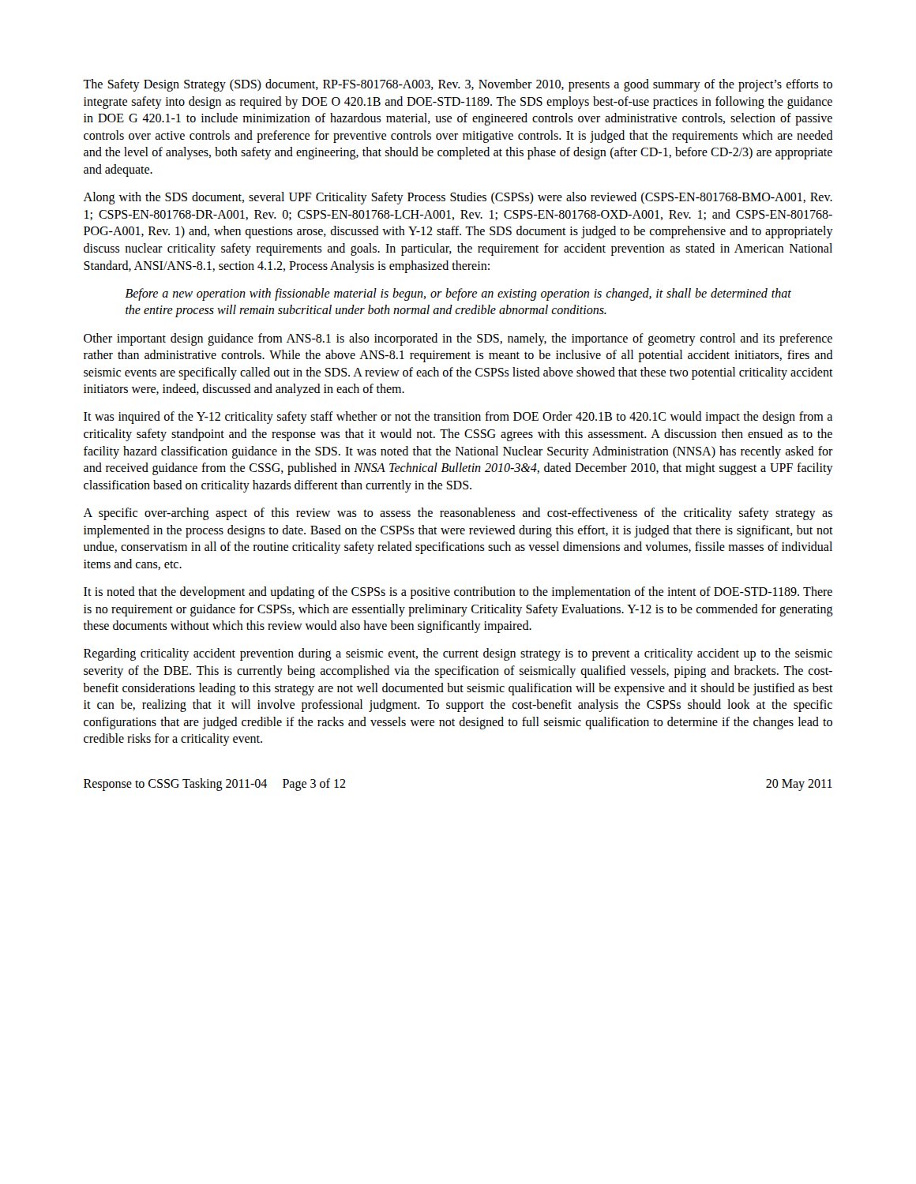The Safety Design Strategy (SDS) document, RP-FS-801768-A003, Rev. 3, November 2010, presents a good summary of the project’s efforts to integrate safety into design as required by DOE O 420.1B and DOE-STD-1189. The SDS employs best-of-use practices in following the guidance in DOE G 420.1-1 to include minimization of hazardous material, use of engineered controls over administrative controls, selection of passive controls over active controls and preference for preventive controls over mitigative controls. It is judged that the requirements which are needed and the level of analyses, both safety and engineering, that should be completed at this phase of design (after CD-1, before CD-2/3) are appropriate and adequate.
Along with the SDS document, several UPF Criticality Safety Process Studies (CSPSs) were also reviewed (CSPS-EN-801768-BMO-A001, Rev. 1; CSPS-EN-801768-DR-A001, Rev. 0; CSPS-EN-801768-LCH-A001, Rev. 1; CSPS-EN-801768-OXD-A001, Rev. 1; and CSPS-EN-801768-POG-A001, Rev. 1) and, when questions arose, discussed with Y-12 staff. The SDS document is judged to be comprehensive and to appropriately discuss nuclear criticality safety requirements and goals. In particular, the requirement for accident prevention as stated in American National Standard, ANSI/ANS-8.1, section 4.1.2, Process Analysis is emphasized therein:
Before a new operation with fissionable material is begun, or before an existing operation is changed, it shall be determined that the entire process will remain subcritical under both normal and credible abnormal conditions.
Other important design guidance from ANS-8.1 is also incorporated in the SDS, namely, the importance of geometry control and its preference rather than administrative controls. While the above ANS-8.1 requirement is meant to be inclusive of all potential accident initiators, fires and seismic events are specifically called out in the SDS. A review of each of the CSPSs listed above showed that these two potential criticality accident initiators were, indeed, discussed and analyzed in each of them.
It was inquired of the Y-12 criticality safety staff whether or not the transition from DOE Order 420.1B to 420.1C would impact the design from a criticality safety standpoint and the response was that it would not. The CSSG agrees with this assessment. A discussion then ensued as to the facility hazard classification guidance in the SDS. It was noted that the National Nuclear Security Administration (NNSA) has recently asked for and received guidance from the CSSG, published in NNSA Technical Bulletin 2010-3&4, dated December 2010, that might suggest a UPF facility classification based on criticality hazards different than currently in the SDS.
A specific over-arching aspect of this review was to assess the reasonableness and cost-effectiveness of the criticality safety strategy as implemented in the process designs to date. Based on the CSPSs that were reviewed during this effort, it is judged that there is significant, but not undue, conservatism in all of the routine criticality safety related specifications such as vessel dimensions and volumes, fissile masses of individual items and cans, etc.
It is noted that the development and updating of the CSPSs is a positive contribution to the implementation of the intent of DOE-STD-1189. There is no requirement or guidance for CSPSs, which are essentially preliminary Criticality Safety Evaluations. Y-12 is to be commended for generating these documents without which this review would also have been significantly impaired.
Regarding criticality accident prevention during a seismic event, the current design strategy is to prevent a criticality accident up to the seismic severity of the DBE. This is currently being accomplished via the specification of seismically qualified vessels, piping and brackets. The cost-benefit considerations leading to this strategy are not well documented but seismic qualification will be expensive and it should be justified as best it can be, realizing that it will involve professional judgment. To support the cost-benefit analysis the CSPSs should look at the specific configurations that are judged credible if the racks and vessels were not designed to full seismic qualification to determine if the changes lead to credible risks for a criticality event.
Response to CSSG Tasking 2011-04 Page 3 of 12 20 May 2011